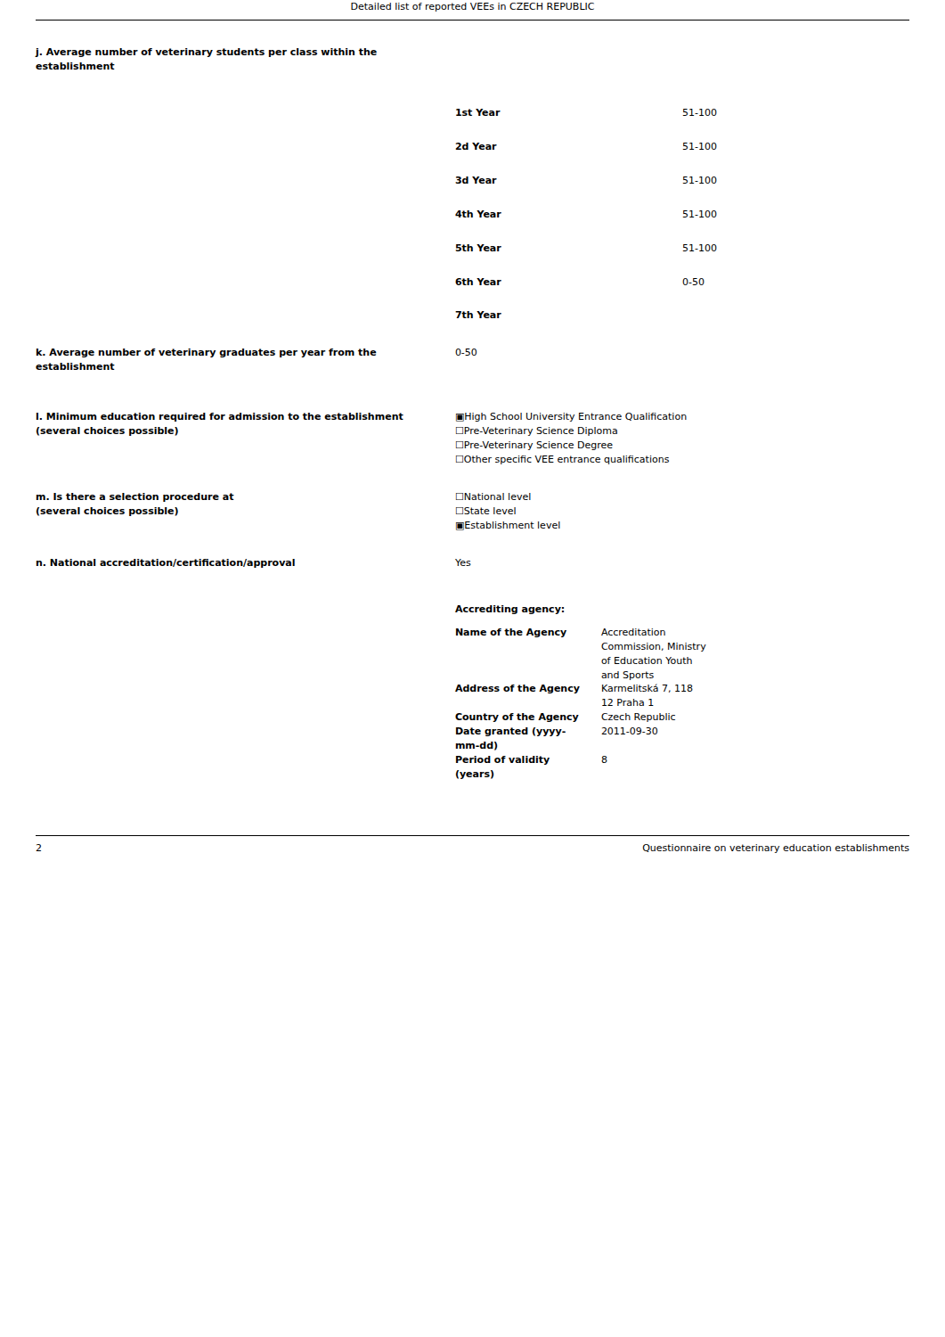Detailed list of reported VEEs in CZECH REPUBLIC
| j. Average number of veterinary students per class within the establishment | | |
| | 1st Year | 51-100 |
| | 2d Year | 51-100 |
| | 3d Year | 51-100 |
| | 4th Year | 51-100 |
| | 5th Year | 51-100 |
| | 6th Year | 0-50 |
| | 7th Year | |
| k. Average number of veterinary graduates per year from the establishment | 0-50 |
| l. Minimum education required for admission to the establishment (several choices possible) | ▣High School University Entrance Qualification ☐Pre-Veterinary Science Diploma ☐Pre-Veterinary Science Degree ☐Other specific VEE entrance qualifications |
| m. Is there a selection procedure at (several choices possible) | ☐National level ☐State level ▣Establishment level |
| n. National accreditation/certification/approval | Yes |
| | Accrediting agency: / Name of the Agency / Accreditation Commission, Ministry of Education Youth and Sports / / Address of the Agency / Karmelitská 7, 118 12 Praha 1 / / Country of the Agency / Czech Republic / / Date granted (yyyy-mm-dd) / 2011-09-30 / / Period of validity (years) / 8 / |
2
Questionnaire on veterinary education establishments